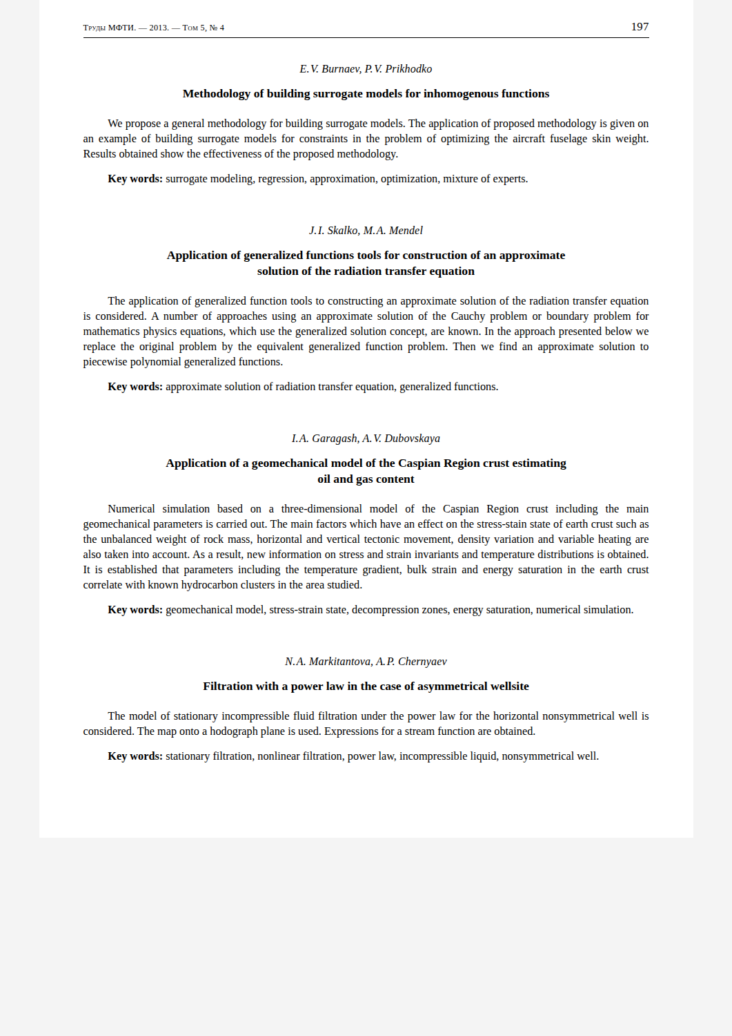Труды МФТИ. — 2013. — Том 5, № 4 197
E. V. Burnaev, P. V. Prikhodko
Methodology of building surrogate models for inhomogenous functions
We propose a general methodology for building surrogate models. The application of proposed methodology is given on an example of building surrogate models for constraints in the problem of optimizing the aircraft fuselage skin weight. Results obtained show the effectiveness of the proposed methodology.
Key words: surrogate modeling, regression, approximation, optimization, mixture of experts.
J. I. Skalko, M. A. Mendel
Application of generalized functions tools for construction of an approximate
solution of the radiation transfer equation
The application of generalized function tools to constructing an approximate solution of the radiation transfer equation is considered. A number of approaches using an approximate solution of the Cauchy problem or boundary problem for mathematics physics equations, which use the generalized solution concept, are known. In the approach presented below we replace the original problem by the equivalent generalized function problem. Then we find an approximate solution to piecewise polynomial generalized functions.
Key words: approximate solution of radiation transfer equation, generalized functions.
I. A. Garagash, A. V. Dubovskaya
Application of a geomechanical model of the Caspian Region crust estimating
oil and gas content
Numerical simulation based on a three-dimensional model of the Caspian Region crust including the main geomechanical parameters is carried out. The main factors which have an effect on the stress-stain state of earth crust such as the unbalanced weight of rock mass, horizontal and vertical tectonic movement, density variation and variable heating are also taken into account. As a result, new information on stress and strain invariants and temperature distributions is obtained. It is established that parameters including the temperature gradient, bulk strain and energy saturation in the earth crust correlate with known hydrocarbon clusters in the area studied.
Key words: geomechanical model, stress-strain state, decompression zones, energy saturation, numerical simulation.
N. A. Markitantova, A. P. Chernyaev
Filtration with a power law in the case of asymmetrical wellsite
The model of stationary incompressible fluid filtration under the power law for the horizontal nonsymmetrical well is considered. The map onto a hodograph plane is used. Expressions for a stream function are obtained.
Key words: stationary filtration, nonlinear filtration, power law, incompressible liquid, nonsymmetrical well.